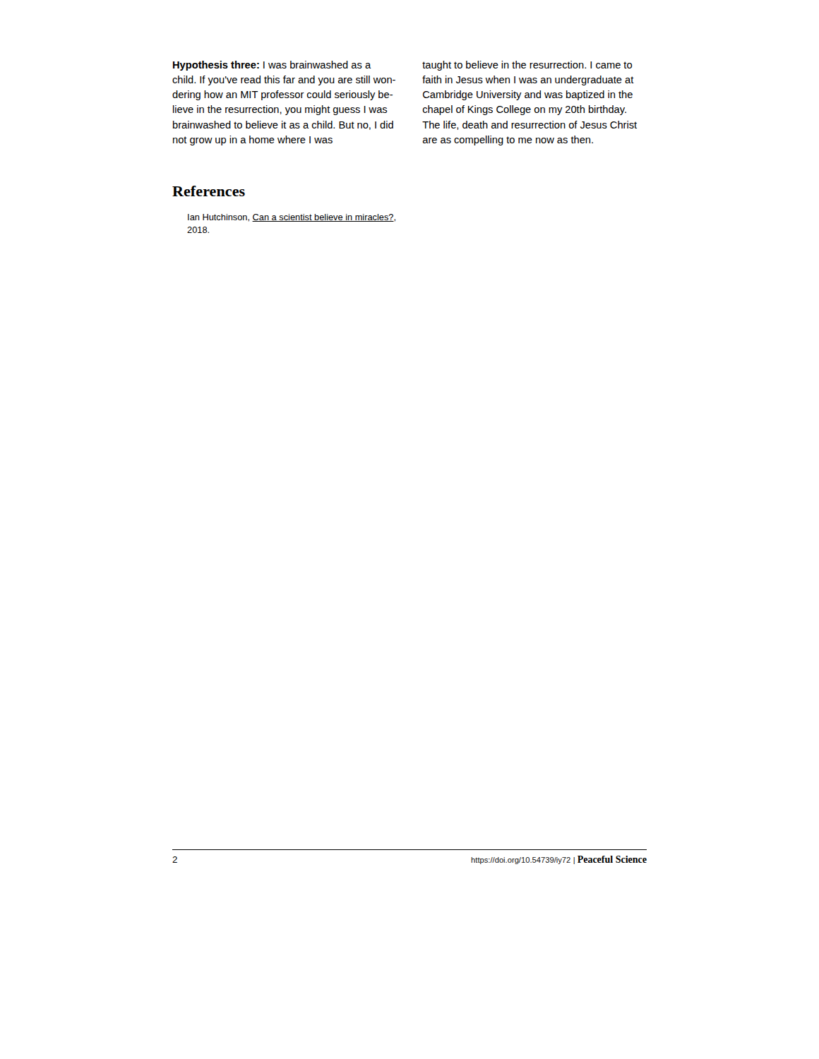Hypothesis three: I was brainwashed as a child. If you've read this far and you are still wondering how an MIT professor could seriously believe in the resurrection, you might guess I was brainwashed to believe it as a child. But no, I did not grow up in a home where I was
References
Ian Hutchinson, Can a scientist believe in miracles?, 2018.
taught to believe in the resurrection. I came to faith in Jesus when I was an undergraduate at Cambridge University and was baptized in the chapel of Kings College on my 20th birthday. The life, death and resurrection of Jesus Christ are as compelling to me now as then.
2
https://doi.org/10.54739/iy72 | Peaceful Science